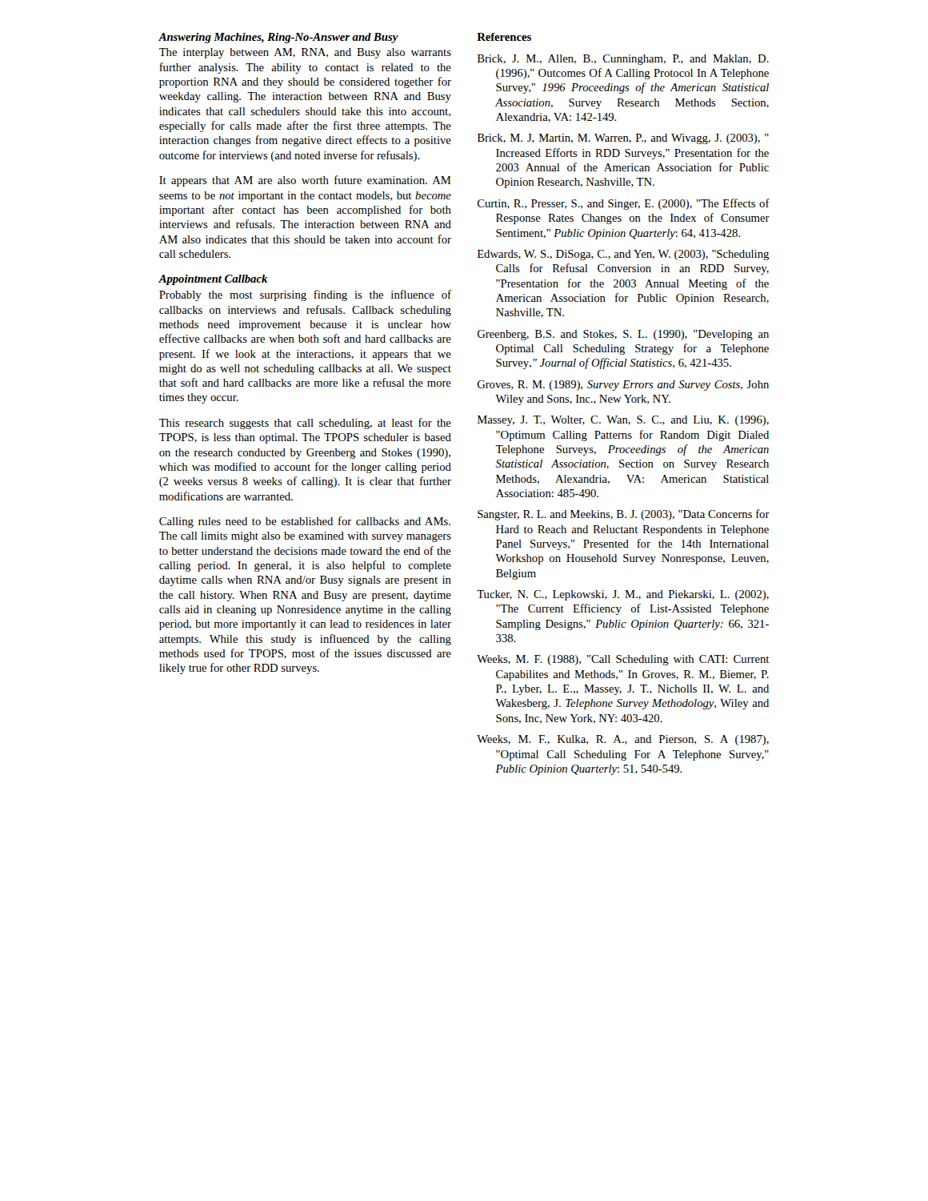Answering Machines, Ring-No-Answer and Busy
The interplay between AM, RNA, and Busy also warrants further analysis. The ability to contact is related to the proportion RNA and they should be considered together for weekday calling. The interaction between RNA and Busy indicates that call schedulers should take this into account, especially for calls made after the first three attempts. The interaction changes from negative direct effects to a positive outcome for interviews (and noted inverse for refusals).
It appears that AM are also worth future examination. AM seems to be not important in the contact models, but become important after contact has been accomplished for both interviews and refusals. The interaction between RNA and AM also indicates that this should be taken into account for call schedulers.
Appointment Callback
Probably the most surprising finding is the influence of callbacks on interviews and refusals. Callback scheduling methods need improvement because it is unclear how effective callbacks are when both soft and hard callbacks are present. If we look at the interactions, it appears that we might do as well not scheduling callbacks at all. We suspect that soft and hard callbacks are more like a refusal the more times they occur.
This research suggests that call scheduling, at least for the TPOPS, is less than optimal. The TPOPS scheduler is based on the research conducted by Greenberg and Stokes (1990), which was modified to account for the longer calling period (2 weeks versus 8 weeks of calling). It is clear that further modifications are warranted.
Calling rules need to be established for callbacks and AMs. The call limits might also be examined with survey managers to better understand the decisions made toward the end of the calling period. In general, it is also helpful to complete daytime calls when RNA and/or Busy signals are present in the call history. When RNA and Busy are present, daytime calls aid in cleaning up Nonresidence anytime in the calling period, but more importantly it can lead to residences in later attempts. While this study is influenced by the calling methods used for TPOPS, most of the issues discussed are likely true for other RDD surveys.
References
Brick, J. M., Allen, B., Cunningham, P., and Maklan, D. (1996)," Outcomes Of A Calling Protocol In A Telephone Survey," 1996 Proceedings of the American Statistical Association, Survey Research Methods Section, Alexandria, VA: 142-149.
Brick, M. J, Martin, M. Warren, P., and Wivagg, J. (2003), " Increased Efforts in RDD Surveys," Presentation for the 2003 Annual of the American Association for Public Opinion Research, Nashville, TN.
Curtin, R., Presser, S., and Singer, E. (2000), "The Effects of Response Rates Changes on the Index of Consumer Sentiment," Public Opinion Quarterly: 64, 413-428.
Edwards, W. S., DiSoga, C., and Yen, W. (2003), "Scheduling Calls for Refusal Conversion in an RDD Survey, "Presentation for the 2003 Annual Meeting of the American Association for Public Opinion Research, Nashville, TN.
Greenberg, B.S. and Stokes, S. L. (1990), "Developing an Optimal Call Scheduling Strategy for a Telephone Survey," Journal of Official Statistics, 6, 421-435.
Groves, R. M. (1989), Survey Errors and Survey Costs, John Wiley and Sons, Inc., New York, NY.
Massey, J. T., Wolter, C. Wan, S. C., and Liu, K. (1996), "Optimum Calling Patterns for Random Digit Dialed Telephone Surveys, Proceedings of the American Statistical Association, Section on Survey Research Methods, Alexandria, VA: American Statistical Association: 485-490.
Sangster, R. L. and Meekins, B. J. (2003), "Data Concerns for Hard to Reach and Reluctant Respondents in Telephone Panel Surveys," Presented for the 14th International Workshop on Household Survey Nonresponse, Leuven, Belgium
Tucker, N. C., Lepkowski, J. M., and Piekarski, L. (2002), "The Current Efficiency of List-Assisted Telephone Sampling Designs," Public Opinion Quarterly: 66, 321-338.
Weeks, M. F. (1988), "Call Scheduling with CATI: Current Capabilites and Methods," In Groves, R. M., Biemer, P. P., Lyber, L. E.,, Massey, J. T., Nicholls II, W. L. and Wakesberg, J. Telephone Survey Methodology, Wiley and Sons, Inc, New York, NY: 403-420.
Weeks, M. F., Kulka, R. A., and Pierson, S. A (1987), "Optimal Call Scheduling For A Telephone Survey," Public Opinion Quarterly: 51, 540-549.